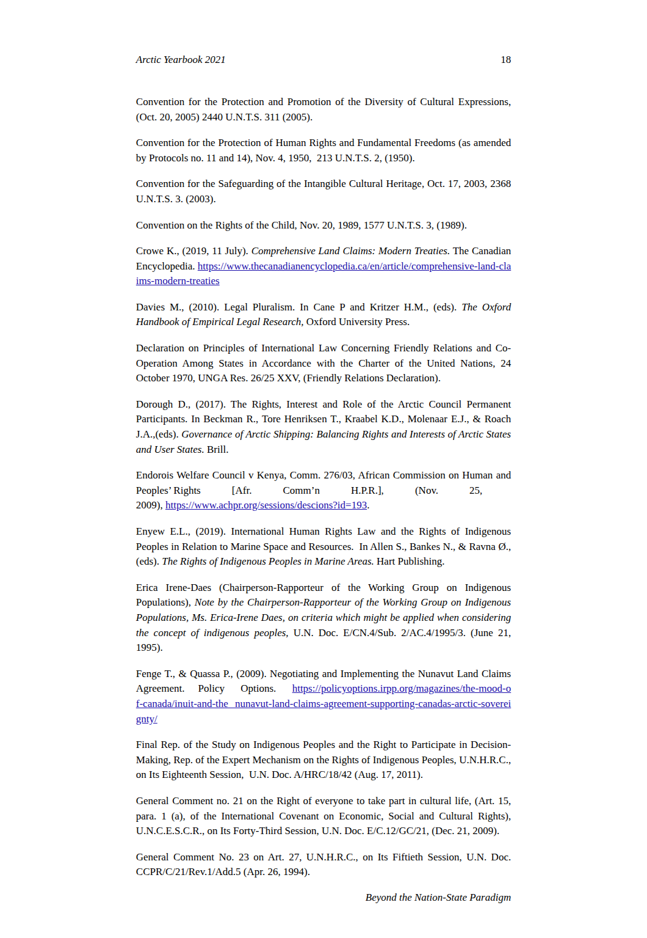Arctic Yearbook 2021 18
Convention for the Protection and Promotion of the Diversity of Cultural Expressions, (Oct. 20, 2005) 2440 U.N.T.S. 311 (2005).
Convention for the Protection of Human Rights and Fundamental Freedoms (as amended by Protocols no. 11 and 14), Nov. 4, 1950, 213 U.N.T.S. 2, (1950).
Convention for the Safeguarding of the Intangible Cultural Heritage, Oct. 17, 2003, 2368 U.N.T.S. 3. (2003).
Convention on the Rights of the Child, Nov. 20, 1989, 1577 U.N.T.S. 3, (1989).
Crowe K., (2019, 11 July). Comprehensive Land Claims: Modern Treaties. The Canadian Encyclopedia. https://www.thecanadianencyclopedia.ca/en/article/comprehensive-land-claims-modern-treaties
Davies M., (2010). Legal Pluralism. In Cane P and Kritzer H.M., (eds). The Oxford Handbook of Empirical Legal Research, Oxford University Press.
Declaration on Principles of International Law Concerning Friendly Relations and Co-Operation Among States in Accordance with the Charter of the United Nations, 24 October 1970, UNGA Res. 26/25 XXV, (Friendly Relations Declaration).
Dorough D., (2017). The Rights, Interest and Role of the Arctic Council Permanent Participants. In Beckman R., Tore Henriksen T., Kraabel K.D., Molenaar E.J., & Roach J.A.,(eds). Governance of Arctic Shipping: Balancing Rights and Interests of Arctic States and User States. Brill.
Endorois Welfare Council v Kenya, Comm. 276/03, African Commission on Human and Peoples’ Rights [Afr. Comm’n H.P.R.], (Nov. 25, 2009), https://www.achpr.org/sessions/descions?id=193.
Enyew E.L., (2019). International Human Rights Law and the Rights of Indigenous Peoples in Relation to Marine Space and Resources. In Allen S., Bankes N., & Ravna Ø., (eds). The Rights of Indigenous Peoples in Marine Areas. Hart Publishing.
Erica Irene-Daes (Chairperson-Rapporteur of the Working Group on Indigenous Populations), Note by the Chairperson-Rapporteur of the Working Group on Indigenous Populations, Ms. Erica-Irene Daes, on criteria which might be applied when considering the concept of indigenous peoples, U.N. Doc. E/CN.4/Sub. 2/AC.4/1995/3. (June 21, 1995).
Fenge T., & Quassa P., (2009). Negotiating and Implementing the Nunavut Land Claims Agreement. Policy Options. https://policyoptions.irpp.org/magazines/the-mood-of-canada/inuit-and-the nunavut-land-claims-agreement-supporting-canadas-arctic-sovereignty/
Final Rep. of the Study on Indigenous Peoples and the Right to Participate in Decision-Making, Rep. of the Expert Mechanism on the Rights of Indigenous Peoples, U.N.H.R.C., on Its Eighteenth Session, U.N. Doc. A/HRC/18/42 (Aug. 17, 2011).
General Comment no. 21 on the Right of everyone to take part in cultural life, (Art. 15, para. 1 (a), of the International Covenant on Economic, Social and Cultural Rights), U.N.C.E.S.C.R., on Its Forty-Third Session, U.N. Doc. E/C.12/GC/21, (Dec. 21, 2009).
General Comment No. 23 on Art. 27, U.N.H.R.C., on Its Fiftieth Session, U.N. Doc. CCPR/C/21/Rev.1/Add.5 (Apr. 26, 1994).
Beyond the Nation-State Paradigm